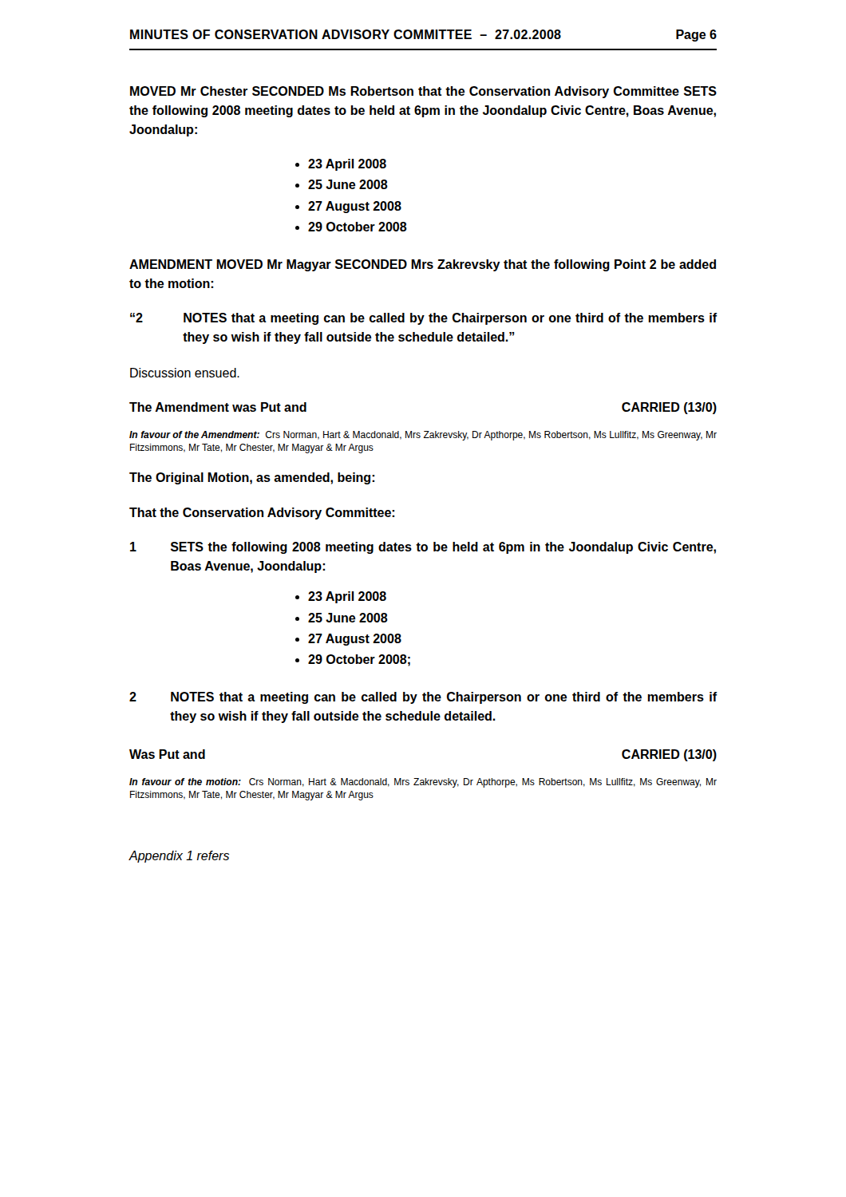MINUTES OF CONSERVATION ADVISORY COMMITTEE – 27.02.2008 Page 6
MOVED Mr Chester SECONDED Ms Robertson that the Conservation Advisory Committee SETS the following 2008 meeting dates to be held at 6pm in the Joondalup Civic Centre, Boas Avenue, Joondalup:
23 April 2008
25 June 2008
27 August 2008
29 October 2008
AMENDMENT MOVED Mr Magyar SECONDED Mrs Zakrevsky that the following Point 2 be added to the motion:
“2 NOTES that a meeting can be called by the Chairperson or one third of the members if they so wish if they fall outside the schedule detailed.”
Discussion ensued.
The Amendment was Put and CARRIED (13/0)
In favour of the Amendment: Crs Norman, Hart & Macdonald, Mrs Zakrevsky, Dr Apthorpe, Ms Robertson, Ms Lullfitz, Ms Greenway, Mr Fitzsimmons, Mr Tate, Mr Chester, Mr Magyar & Mr Argus
The Original Motion, as amended, being:
That the Conservation Advisory Committee:
1 SETS the following 2008 meeting dates to be held at 6pm in the Joondalup Civic Centre, Boas Avenue, Joondalup:
23 April 2008
25 June 2008
27 August 2008
29 October 2008;
2 NOTES that a meeting can be called by the Chairperson or one third of the members if they so wish if they fall outside the schedule detailed.
Was Put and CARRIED (13/0)
In favour of the motion: Crs Norman, Hart & Macdonald, Mrs Zakrevsky, Dr Apthorpe, Ms Robertson, Ms Lullfitz, Ms Greenway, Mr Fitzsimmons, Mr Tate, Mr Chester, Mr Magyar & Mr Argus
Appendix 1 refers